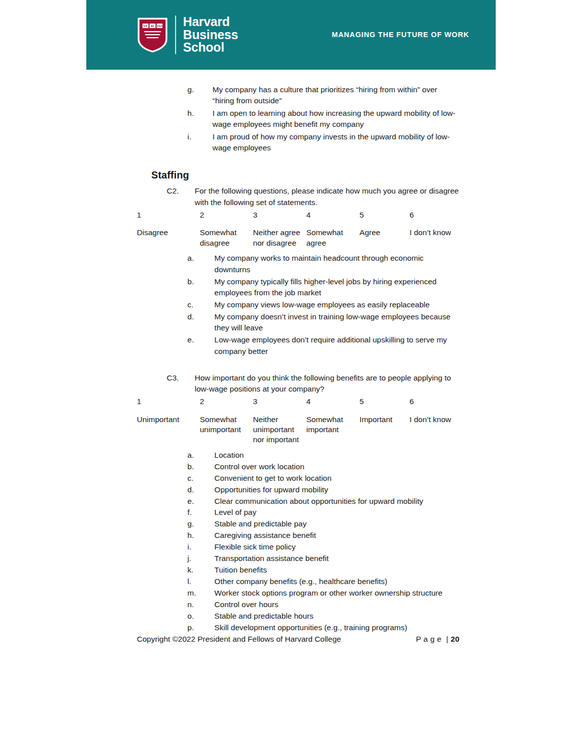VE RI TAS
Harvard
Business
School
Managing the Future of Work
g. My company has a culture that prioritizes “hiring from within” over “hiring from outside”
h. I am open to learning about how increasing the upward mobility of low-wage employees might benefit my company
i. I am proud of how my company invests in the upward mobility of low-wage employees
Staffing
C2. For the following questions, please indicate how much you agree or disagree with the following set of statements.
| 1 | 2 | 3 | 4 | 5 | 6 |
| Disagree | Somewhat disagree | Neither agree nor disagree | Somewhat agree | Agree | I don’t know |
a. My company works to maintain headcount through economic downturns
b. My company typically fills higher-level jobs by hiring experienced employees from the job market
c. My company views low-wage employees as easily replaceable
d. My company doesn’t invest in training low-wage employees because they will leave
e. Low-wage employees don’t require additional upskilling to serve my company better
C3. How important do you think the following benefits are to people applying to low-wage positions at your company?
| 1 | 2 | 3 | 4 | 5 | 6 |
| Unimportant | Somewhat unimportant | Neither unimportant nor important | Somewhat important | Important | I don’t know |
a. Location
b. Control over work location
c. Convenient to get to work location
d. Opportunities for upward mobility
e. Clear communication about opportunities for upward mobility
f. Level of pay
g. Stable and predictable pay
h. Caregiving assistance benefit
i. Flexible sick time policy
j. Transportation assistance benefit
k. Tuition benefits
l. Other company benefits (e.g., healthcare benefits)
m. Worker stock options program or other worker ownership structure
n. Control over hours
o. Stable and predictable hours
p. Skill development opportunities (e.g., training programs)
Copyright ©2022 President and Fellows of Harvard College
P a g e | 20